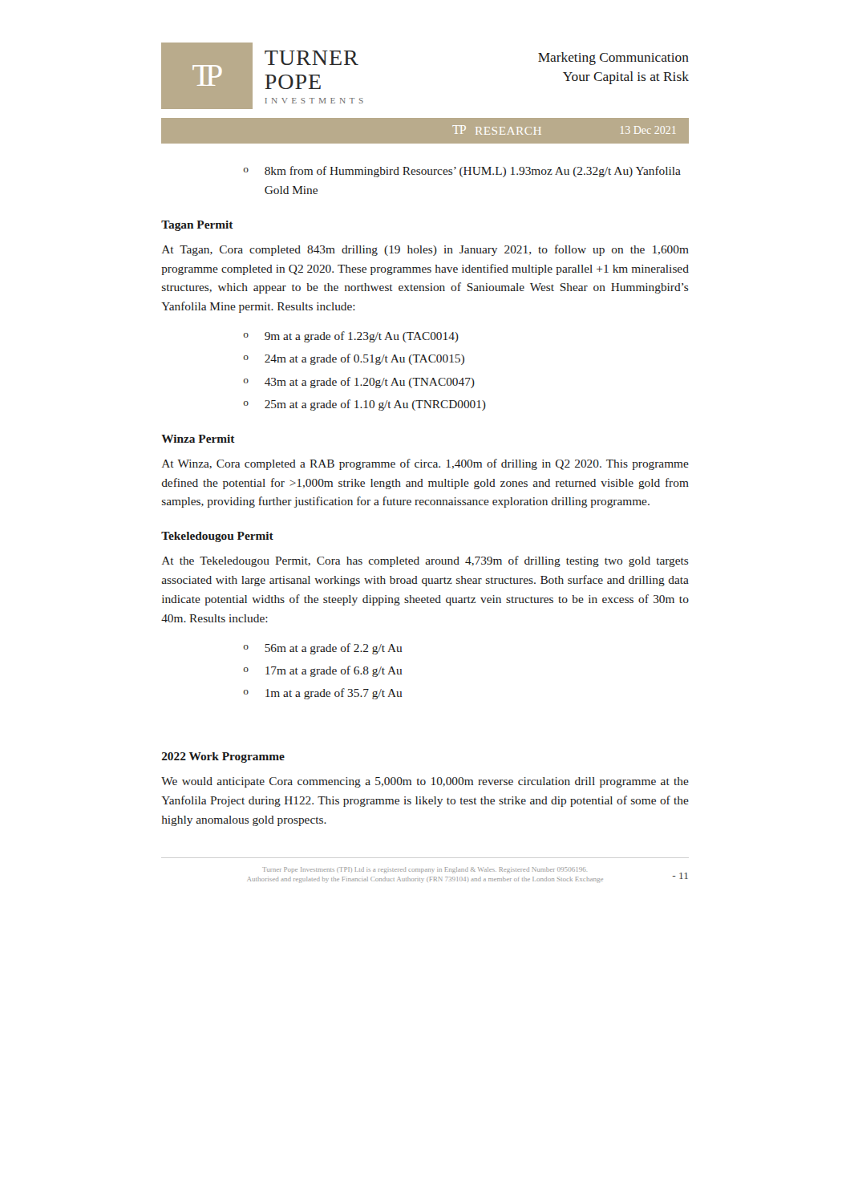TP
TURNER
POPE
INVESTMENTS
Marketing Communication
Your Capital is at Risk
TP RESEARCH
13 Dec 2021
8km from of Hummingbird Resources’ (HUM.L) 1.93moz Au (2.32g/t Au) Yanfolila Gold Mine
Tagan Permit
At Tagan, Cora completed 843m drilling (19 holes) in January 2021, to follow up on the 1,600m programme completed in Q2 2020. These programmes have identified multiple parallel +1 km mineralised structures, which appear to be the northwest extension of Sanioumale West Shear on Hummingbird’s Yanfolila Mine permit. Results include:
9m at a grade of 1.23g/t Au (TAC0014)
24m at a grade of 0.51g/t Au (TAC0015)
43m at a grade of 1.20g/t Au (TNAC0047)
25m at a grade of 1.10 g/t Au (TNRCD0001)
Winza Permit
At Winza, Cora completed a RAB programme of circa. 1,400m of drilling in Q2 2020. This programme defined the potential for >1,000m strike length and multiple gold zones and returned visible gold from samples, providing further justification for a future reconnaissance exploration drilling programme.
Tekeledougou Permit
At the Tekeledougou Permit, Cora has completed around 4,739m of drilling testing two gold targets associated with large artisanal workings with broad quartz shear structures. Both surface and drilling data indicate potential widths of the steeply dipping sheeted quartz vein structures to be in excess of 30m to 40m. Results include:
56m at a grade of 2.2 g/t Au
17m at a grade of 6.8 g/t Au
1m at a grade of 35.7 g/t Au
2022 Work Programme
We would anticipate Cora commencing a 5,000m to 10,000m reverse circulation drill programme at the Yanfolila Project during H122. This programme is likely to test the strike and dip potential of some of the highly anomalous gold prospects.
Turner Pope Investments (TPI) Ltd is a registered company in England & Wales. Registered Number 09506196.
Authorised and regulated by the Financial Conduct Authority (FRN 739104) and a member of the London Stock Exchange
- 11